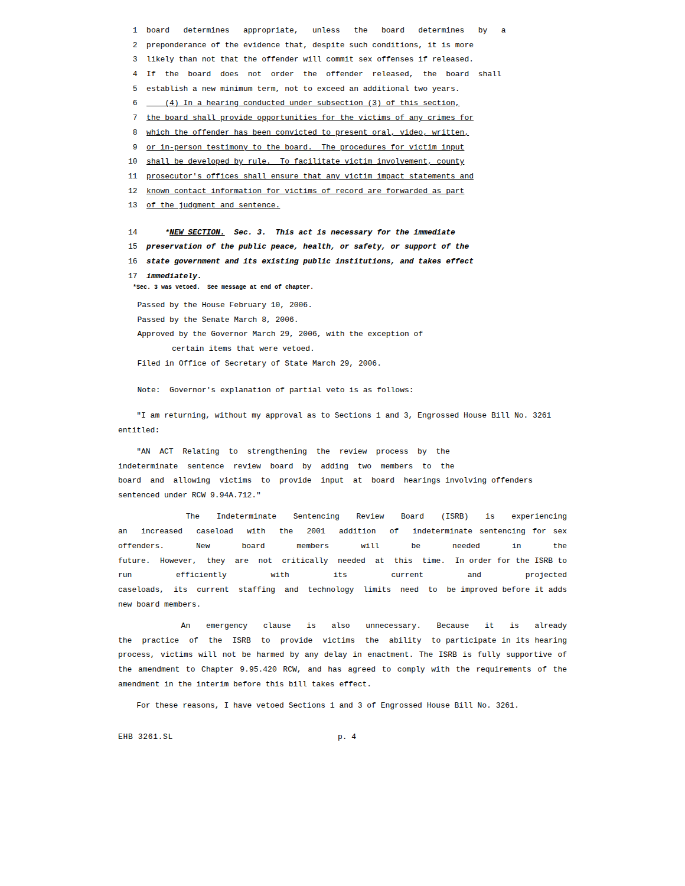1 board determines appropriate, unless the board determines by a
2 preponderance of the evidence that, despite such conditions, it is more
3 likely than not that the offender will commit sex offenses if released.
4 If the board does not order the offender released, the board shall
5 establish a new minimum term, not to exceed an additional two years.
6 (4) In a hearing conducted under subsection (3) of this section,
7 the board shall provide opportunities for the victims of any crimes for
8 which the offender has been convicted to present oral, video, written,
9 or in-person testimony to the board. The procedures for victim input
10 shall be developed by rule. To facilitate victim involvement, county
11 prosecutor's offices shall ensure that any victim impact statements and
12 known contact information for victims of record are forwarded as part
13 of the judgment and sentence.
14 *NEW SECTION. Sec. 3. This act is necessary for the immediate
15 preservation of the public peace, health, or safety, or support of the
16 state government and its existing public institutions, and takes effect
17 immediately.
*Sec. 3 was vetoed. See message at end of chapter.
Passed by the House February 10, 2006.
Passed by the Senate March 8, 2006.
Approved by the Governor March 29, 2006, with the exception of
certain items that were vetoed.
Filed in Office of Secretary of State March 29, 2006.
Note: Governor's explanation of partial veto is as follows:
"I am returning, without my approval as to Sections 1 and 3, Engrossed House Bill No. 3261 entitled:
"AN ACT Relating to strengthening the review process by the indeterminate sentence review board by adding two members to the board and allowing victims to provide input at board hearings involving offenders sentenced under RCW 9.94A.712."
The Indeterminate Sentencing Review Board (ISRB) is experiencing an increased caseload with the 2001 addition of indeterminate sentencing for sex offenders. New board members will be needed in the future. However, they are not critically needed at this time. In order for the ISRB to run efficiently with its current and projected caseloads, its current staffing and technology limits need to be improved before it adds new board members.
An emergency clause is also unnecessary. Because it is already the practice of the ISRB to provide victims the ability to participate in its hearing process, victims will not be harmed by any delay in enactment. The ISRB is fully supportive of the amendment to Chapter 9.95.420 RCW, and has agreed to comply with the requirements of the amendment in the interim before this bill takes effect.
For these reasons, I have vetoed Sections 1 and 3 of Engrossed House Bill No. 3261.
EHB 3261.SL
p. 4